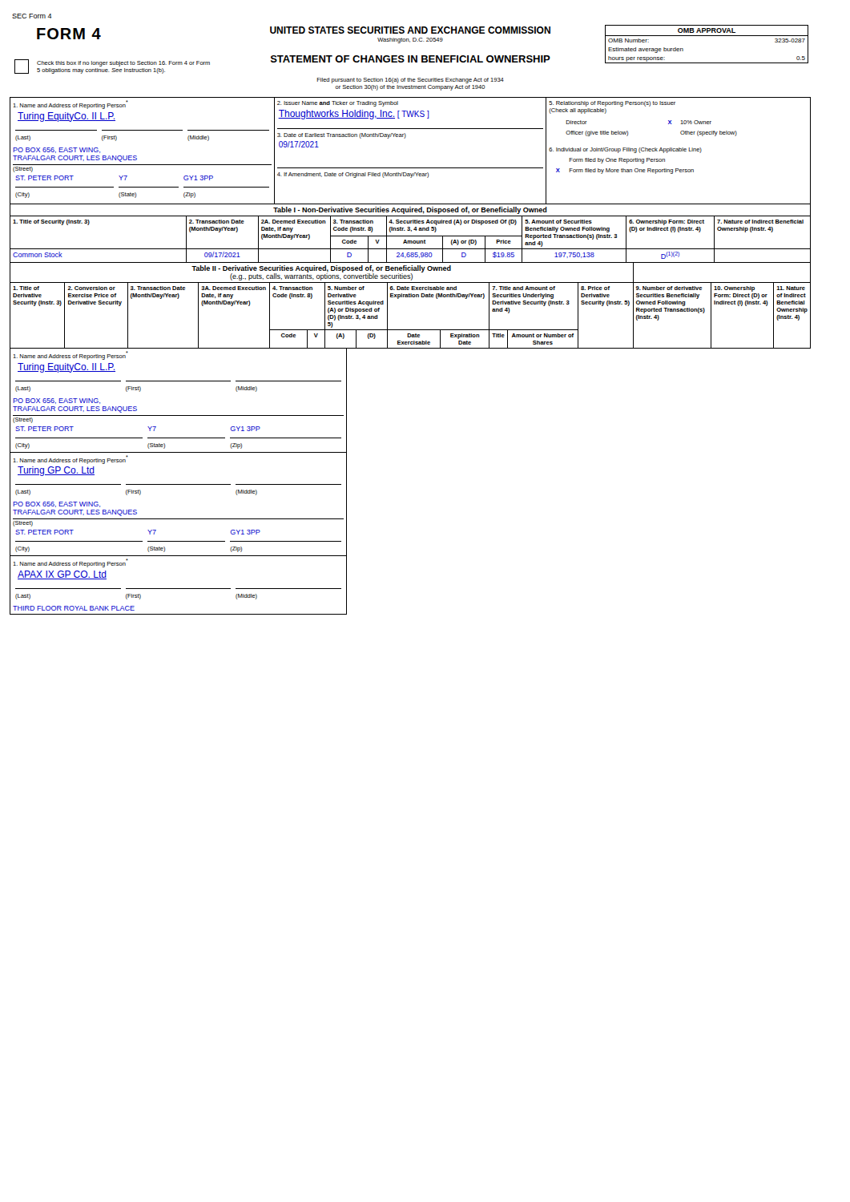| SEC Form 4 | | |
| FORM 4 / / Check this box if no longer subject to Section 16. Form 4 or Form 5 obligations may continue. See Instruction 1(b). / | UNITED STATES SECURITIES AND EXCHANGE COMMISSION Washington, D.C. 20549 STATEMENT OF CHANGES IN BENEFICIAL OWNERSHIP Filed pursuant to Section 16(a) of the Securities Exchange Act of 1934 or Section 30(h) of the Investment Company Act of 1940 | / OMB APPROVAL / / OMB Number: / 3235-0287 / / Estimated average burden / / hours per response: / 0.5 / |
| 1. Name and Address of Reporting Person * Turing EquityCo. II L.P. / (Last) / (First) / (Middle) / PO BOX 656, EAST WING, TRAFALGAR COURT, LES BANQUES (Street) / ST. PETER PORT / Y7 / GY1 3PP / / (City) / (State) / (Zip) / | 2. Issuer Name and Ticker or Trading Symbol Thoughtworks Holding, Inc. [ TWKS ] 3. Date of Earliest Transaction (Month/Day/Year) 09/17/2021 4. If Amendment, Date of Original Filed (Month/Day/Year) | 5. Relationship of Reporting Person(s) to Issuer (Check all applicable) / / Director / X / 10% Owner / / / Officer (give title below) / / Other (specify below) / 6. Individual or Joint/Group Filing (Check Applicable Line) / / Form filed by One Reporting Person / / X / Form filed by More than One Reporting Person / |
| Table I - Non-Derivative Securities Acquired, Disposed of, or Beneficially Owned |
| 1. Title of Security (Instr. 3) | 2. Transaction Date (Month/Day/Year) | 2A. Deemed Execution Date, if any (Month/Day/Year) | 3. Transaction Code (Instr. 8) | 4. Securities Acquired (A) or Disposed Of (D) (Instr. 3, 4 and 5) | 5. Amount of Securities Beneficially Owned Following Reported Transaction(s) (Instr. 3 and 4) | 6. Ownership Form: Direct (D) or Indirect (I) (Instr. 4) | 7. Nature of Indirect Beneficial Ownership (Instr. 4) |
| Code | V | Amount | (A) or (D) | Price |
| Common Stock | 09/17/2021 | | D | | 24,685,980 | D | $19.85 | 197,750,138 | D (1)(2) | |
| Table II - Derivative Securities Acquired, Disposed of, or Beneficially Owned (e.g., puts, calls, warrants, options, convertible securities) |
| 1. Title of Derivative Security (Instr. 3) | 2. Conversion or Exercise Price of Derivative Security | 3. Transaction Date (Month/Day/Year) | 3A. Deemed Execution Date, if any (Month/Day/Year) | 4. Transaction Code (Instr. 8) | 5. Number of Derivative Securities Acquired (A) or Disposed of (D) (Instr. 3, 4 and 5) | 6. Date Exercisable and Expiration Date (Month/Day/Year) | 7. Title and Amount of Securities Underlying Derivative Security (Instr. 3 and 4) | 8. Price of Derivative Security (Instr. 5) | 9. Number of derivative Securities Beneficially Owned Following Reported Transaction(s) (Instr. 4) | 10. Ownership Form: Direct (D) or Indirect (I) (Instr. 4) | 11. Nature of Indirect Beneficial Ownership (Instr. 4) |
| Code | V | (A) | (D) | Date Exercisable | Expiration Date | Title | Amount or Number of Shares |
| 1. Name and Address of Reporting Person * Turing EquityCo. II L.P. / (Last) / (First) / (Middle) / PO BOX 656, EAST WING, TRAFALGAR COURT, LES BANQUES (Street) / ST. PETER PORT / Y7 / GY1 3PP / / (City) / (State) / (Zip) / | |
| 1. Name and Address of Reporting Person * Turing GP Co. Ltd / (Last) / (First) / (Middle) / PO BOX 656, EAST WING, TRAFALGAR COURT, LES BANQUES (Street) / ST. PETER PORT / Y7 / GY1 3PP / / (City) / (State) / (Zip) / | |
| 1. Name and Address of Reporting Person * APAX IX GP CO. Ltd / (Last) / (First) / (Middle) / THIRD FLOOR ROYAL BANK PLACE | |